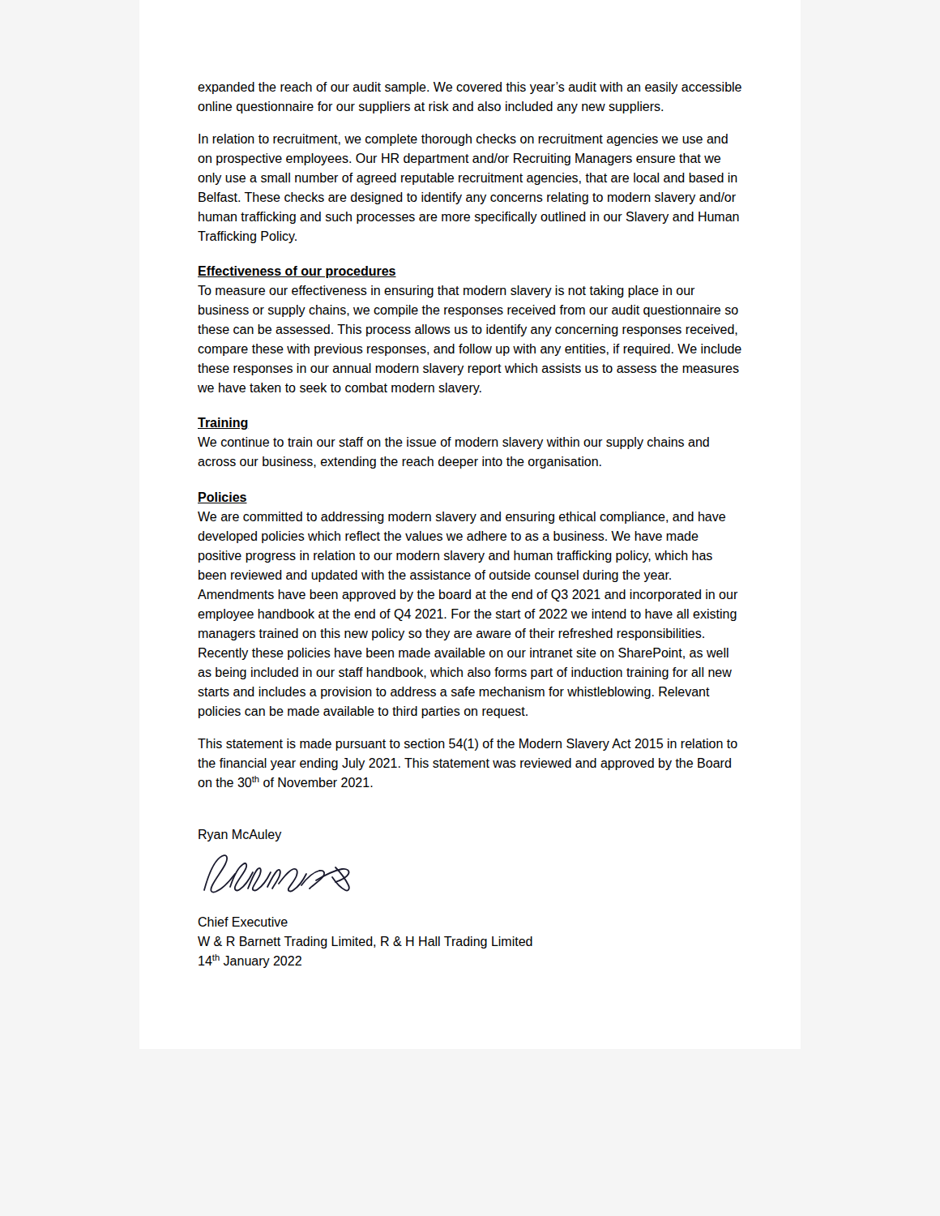expanded the reach of our audit sample. We covered this year’s audit with an easily accessible online questionnaire for our suppliers at risk and also included any new suppliers.
In relation to recruitment, we complete thorough checks on recruitment agencies we use and on prospective employees. Our HR department and/or Recruiting Managers ensure that we only use a small number of agreed reputable recruitment agencies, that are local and based in Belfast. These checks are designed to identify any concerns relating to modern slavery and/or human trafficking and such processes are more specifically outlined in our Slavery and Human Trafficking Policy.
Effectiveness of our procedures
To measure our effectiveness in ensuring that modern slavery is not taking place in our business or supply chains, we compile the responses received from our audit questionnaire so these can be assessed. This process allows us to identify any concerning responses received, compare these with previous responses, and follow up with any entities, if required. We include these responses in our annual modern slavery report which assists us to assess the measures we have taken to seek to combat modern slavery.
Training
We continue to train our staff on the issue of modern slavery within our supply chains and across our business, extending the reach deeper into the organisation.
Policies
We are committed to addressing modern slavery and ensuring ethical compliance, and have developed policies which reflect the values we adhere to as a business. We have made positive progress in relation to our modern slavery and human trafficking policy, which has been reviewed and updated with the assistance of outside counsel during the year. Amendments have been approved by the board at the end of Q3 2021 and incorporated in our employee handbook at the end of Q4 2021. For the start of 2022 we intend to have all existing managers trained on this new policy so they are aware of their refreshed responsibilities. Recently these policies have been made available on our intranet site on SharePoint, as well as being included in our staff handbook, which also forms part of induction training for all new starts and includes a provision to address a safe mechanism for whistleblowing. Relevant policies can be made available to third parties on request.
This statement is made pursuant to section 54(1) of the Modern Slavery Act 2015 in relation to the financial year ending July 2021. This statement was reviewed and approved by the Board on the 30th of November 2021.
Ryan McAuley
Signature
Chief Executive W & R Barnett Trading Limited, R & H Hall Trading Limited 14th January 2022